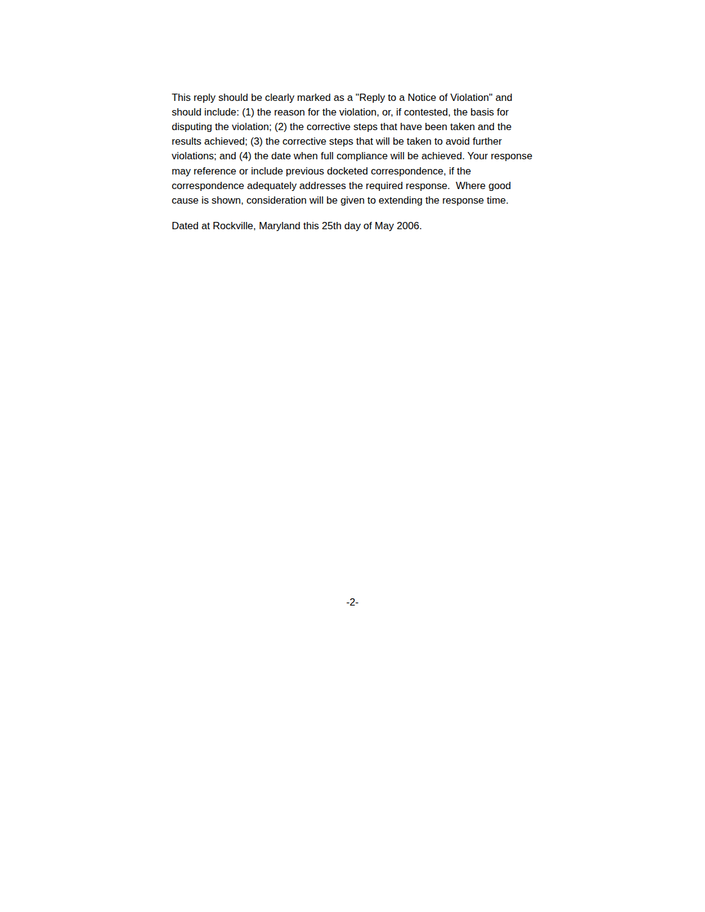This reply should be clearly marked as a "Reply to a Notice of Violation" and should include: (1) the reason for the violation, or, if contested, the basis for disputing the violation; (2) the corrective steps that have been taken and the results achieved; (3) the corrective steps that will be taken to avoid further violations; and (4) the date when full compliance will be achieved. Your response may reference or include previous docketed correspondence, if the correspondence adequately addresses the required response. Where good cause is shown, consideration will be given to extending the response time.
Dated at Rockville, Maryland this 25th day of May 2006.
-2-